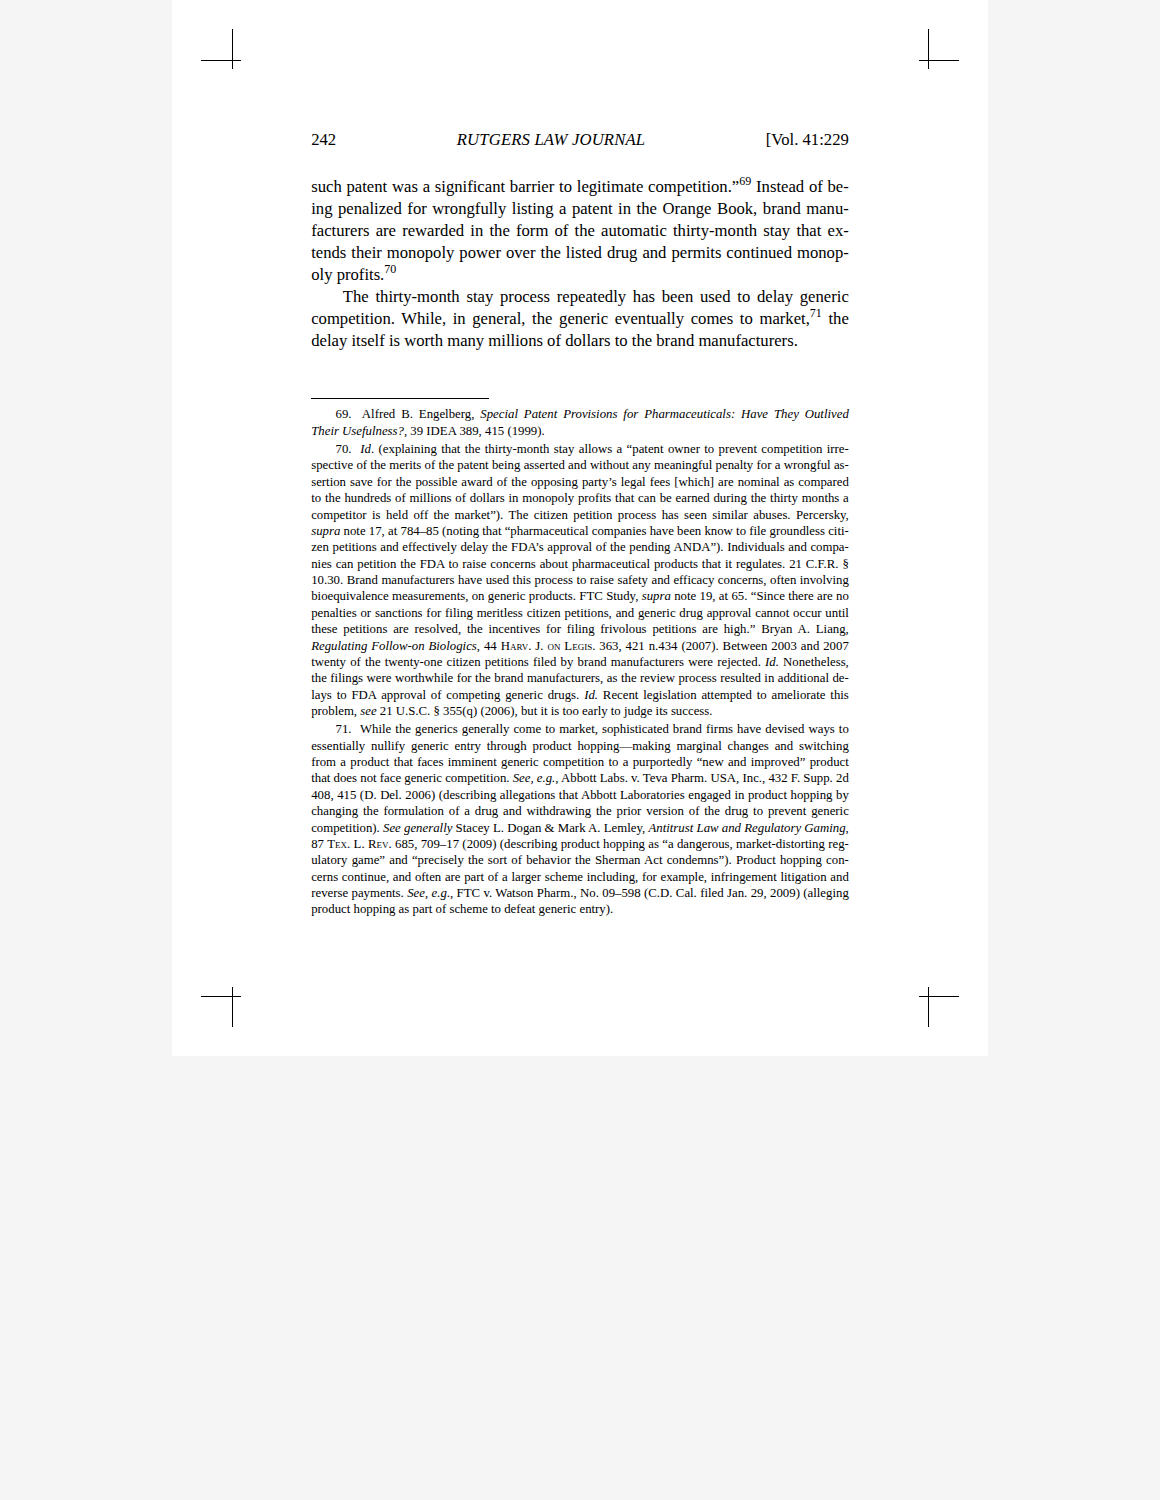242 RUTGERS LAW JOURNAL [Vol. 41:229
such patent was a significant barrier to legitimate competition.”69 Instead of being penalized for wrongfully listing a patent in the Orange Book, brand manufacturers are rewarded in the form of the automatic thirty-month stay that extends their monopoly power over the listed drug and permits continued monopoly profits.70
The thirty-month stay process repeatedly has been used to delay generic competition. While, in general, the generic eventually comes to market,71 the delay itself is worth many millions of dollars to the brand manufacturers.
69. Alfred B. Engelberg, Special Patent Provisions for Pharmaceuticals: Have They Outlived Their Usefulness?, 39 IDEA 389, 415 (1999).
70. Id. (explaining that the thirty-month stay allows a “patent owner to prevent competition irrespective of the merits of the patent being asserted and without any meaningful penalty for a wrongful assertion save for the possible award of the opposing party’s legal fees [which] are nominal as compared to the hundreds of millions of dollars in monopoly profits that can be earned during the thirty months a competitor is held off the market”). The citizen petition process has seen similar abuses. Percersky, supra note 17, at 784–85 (noting that “pharmaceutical companies have been know to file groundless citizen petitions and effectively delay the FDA’s approval of the pending ANDA”). Individuals and companies can petition the FDA to raise concerns about pharmaceutical products that it regulates. 21 C.F.R. § 10.30. Brand manufacturers have used this process to raise safety and efficacy concerns, often involving bioequivalence measurements, on generic products. FTC Study, supra note 19, at 65. “Since there are no penalties or sanctions for filing meritless citizen petitions, and generic drug approval cannot occur until these petitions are resolved, the incentives for filing frivolous petitions are high.” Bryan A. Liang, Regulating Follow-on Biologics, 44 Harv. J. on Legis. 363, 421 n.434 (2007). Between 2003 and 2007 twenty of the twenty-one citizen petitions filed by brand manufacturers were rejected. Id. Nonetheless, the filings were worthwhile for the brand manufacturers, as the review process resulted in additional delays to FDA approval of competing generic drugs. Id. Recent legislation attempted to ameliorate this problem, see 21 U.S.C. § 355(q) (2006), but it is too early to judge its success.
71. While the generics generally come to market, sophisticated brand firms have devised ways to essentially nullify generic entry through product hopping—making marginal changes and switching from a product that faces imminent generic competition to a purportedly “new and improved” product that does not face generic competition. See, e.g., Abbott Labs. v. Teva Pharm. USA, Inc., 432 F. Supp. 2d 408, 415 (D. Del. 2006) (describing allegations that Abbott Laboratories engaged in product hopping by changing the formulation of a drug and withdrawing the prior version of the drug to prevent generic competition). See generally Stacey L. Dogan & Mark A. Lemley, Antitrust Law and Regulatory Gaming, 87 Tex. L. Rev. 685, 709–17 (2009) (describing product hopping as “a dangerous, market-distorting regulatory game” and “precisely the sort of behavior the Sherman Act condemns”). Product hopping concerns continue, and often are part of a larger scheme including, for example, infringement litigation and reverse payments. See, e.g., FTC v. Watson Pharm., No. 09–598 (C.D. Cal. filed Jan. 29, 2009) (alleging product hopping as part of scheme to defeat generic entry).